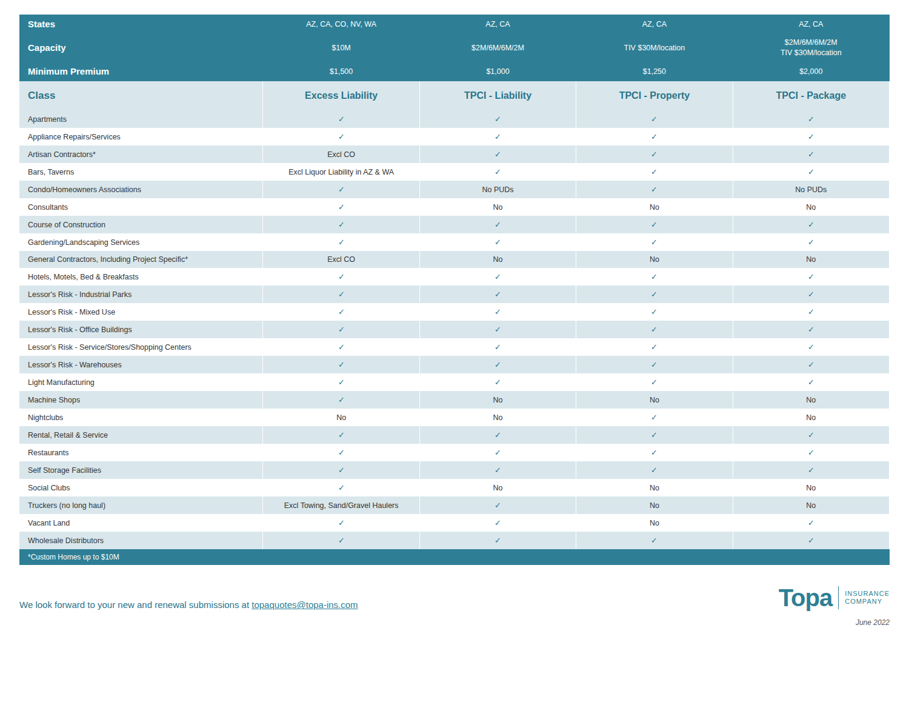| States | AZ, CA, CO, NV, WA | AZ, CA | AZ, CA | AZ, CA |
| --- | --- | --- | --- | --- |
| Capacity | $10M | $2M/6M/6M/2M | TIV $30M/location | $2M/6M/6M/2M TIV $30M/location |
| Minimum Premium | $1,500 | $1,000 | $1,250 | $2,000 |
| Class | Excess Liability | TPCI - Liability | TPCI - Property | TPCI - Package |
| Apartments | ✓ | ✓ | ✓ | ✓ |
| Appliance Repairs/Services | ✓ | ✓ | ✓ | ✓ |
| Artisan Contractors* | Excl CO | ✓ | ✓ | ✓ |
| Bars, Taverns | Excl Liquor Liability in AZ & WA | ✓ | ✓ | ✓ |
| Condo/Homeowners Associations | ✓ | No PUDs | ✓ | No PUDs |
| Consultants | ✓ | No | No | No |
| Course of Construction | ✓ | ✓ | ✓ | ✓ |
| Gardening/Landscaping Services | ✓ | ✓ | ✓ | ✓ |
| General Contractors, Including Project Specific* | Excl CO | No | No | No |
| Hotels, Motels, Bed & Breakfasts | ✓ | ✓ | ✓ | ✓ |
| Lessor's Risk - Industrial Parks | ✓ | ✓ | ✓ | ✓ |
| Lessor's Risk - Mixed Use | ✓ | ✓ | ✓ | ✓ |
| Lessor's Risk - Office Buildings | ✓ | ✓ | ✓ | ✓ |
| Lessor's Risk - Service/Stores/Shopping Centers | ✓ | ✓ | ✓ | ✓ |
| Lessor's Risk - Warehouses | ✓ | ✓ | ✓ | ✓ |
| Light Manufacturing | ✓ | ✓ | ✓ | ✓ |
| Machine Shops | ✓ | No | No | No |
| Nightclubs | No | No | ✓ | No |
| Rental, Retail & Service | ✓ | ✓ | ✓ | ✓ |
| Restaurants | ✓ | ✓ | ✓ | ✓ |
| Self Storage Facilities | ✓ | ✓ | ✓ | ✓ |
| Social Clubs | ✓ | No | No | No |
| Truckers (no long haul) | Excl Towing, Sand/Gravel Haulers | ✓ | No | No |
| Vacant Land | ✓ | ✓ | No | ✓ |
| Wholesale Distributors | ✓ | ✓ | ✓ | ✓ |
| *Custom Homes up to $10M |
We look forward to your new and renewal submissions at topaquotes@topa-ins.com
Topa Insurance
Company
June 2022